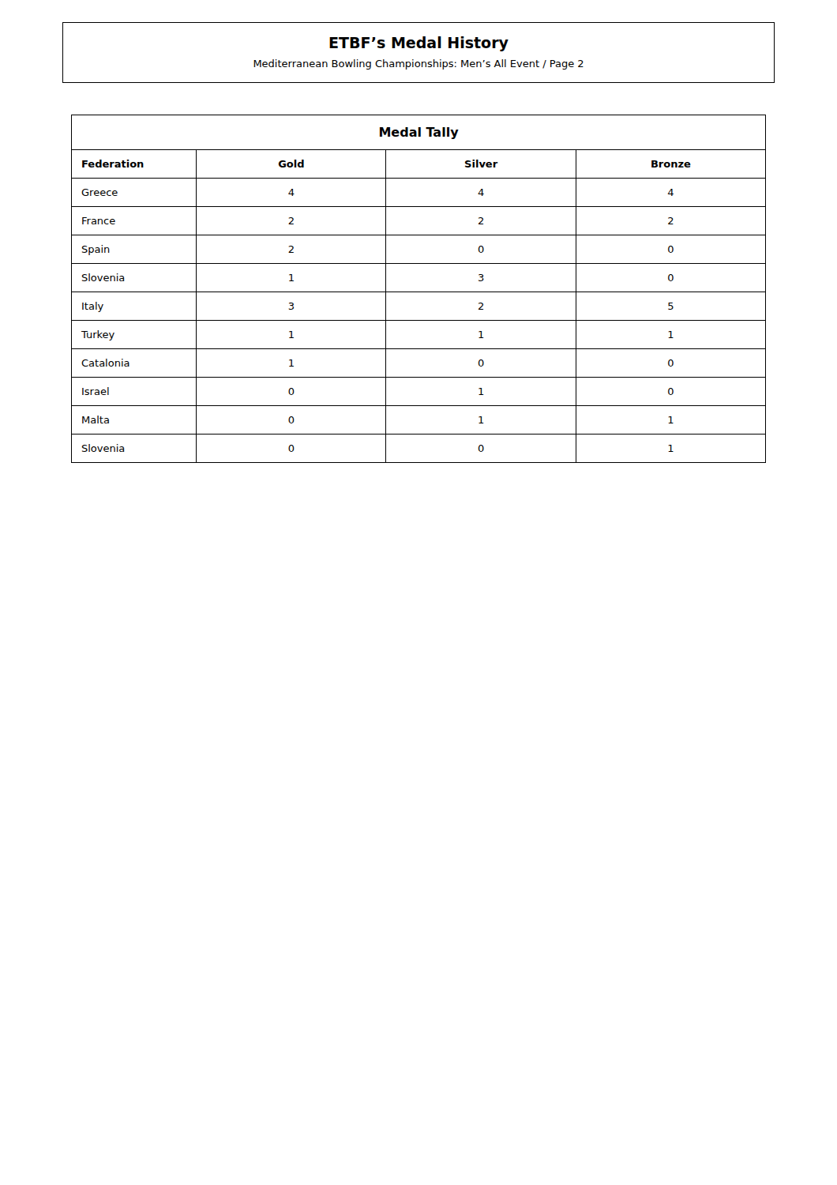ETBF’s Medal History
Mediterranean Bowling Championships: Men’s All Event / Page 2
Medal Tally
| Federation | Gold | Silver | Bronze |
| --- | --- | --- | --- |
| Greece | 4 | 4 | 4 |
| France | 2 | 2 | 2 |
| Spain | 2 | 0 | 0 |
| Slovenia | 1 | 3 | 0 |
| Italy | 3 | 2 | 5 |
| Turkey | 1 | 1 | 1 |
| Catalonia | 1 | 0 | 0 |
| Israel | 0 | 1 | 0 |
| Malta | 0 | 1 | 1 |
| Slovenia | 0 | 0 | 1 |